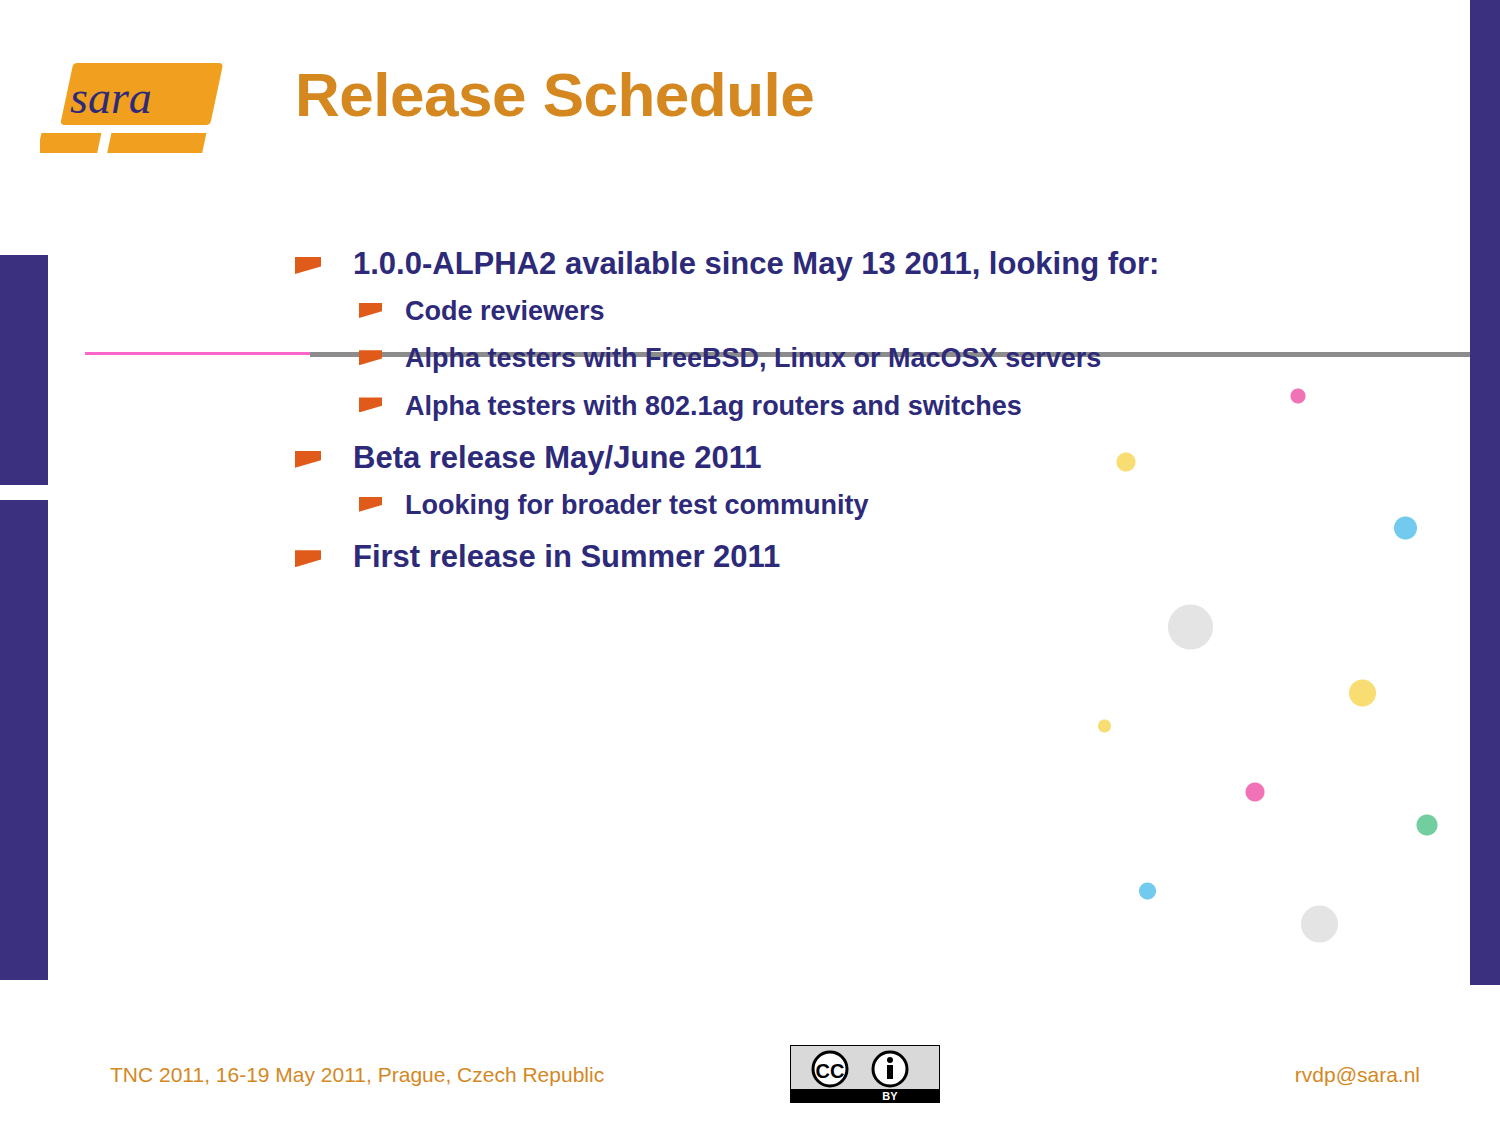sara
Release Schedule
1.0.0-ALPHA2 available since May 13 2011, looking for:
Code reviewers
Alpha testers with FreeBSD, Linux or MacOSX servers
Alpha testers with 802.1ag routers and switches
Beta release May/June 2011
Looking for broader test community
First release in Summer 2011
TNC 2011, 16-19 May 2011, Prague, Czech Republic
rvdp@sara.nl
CC BY